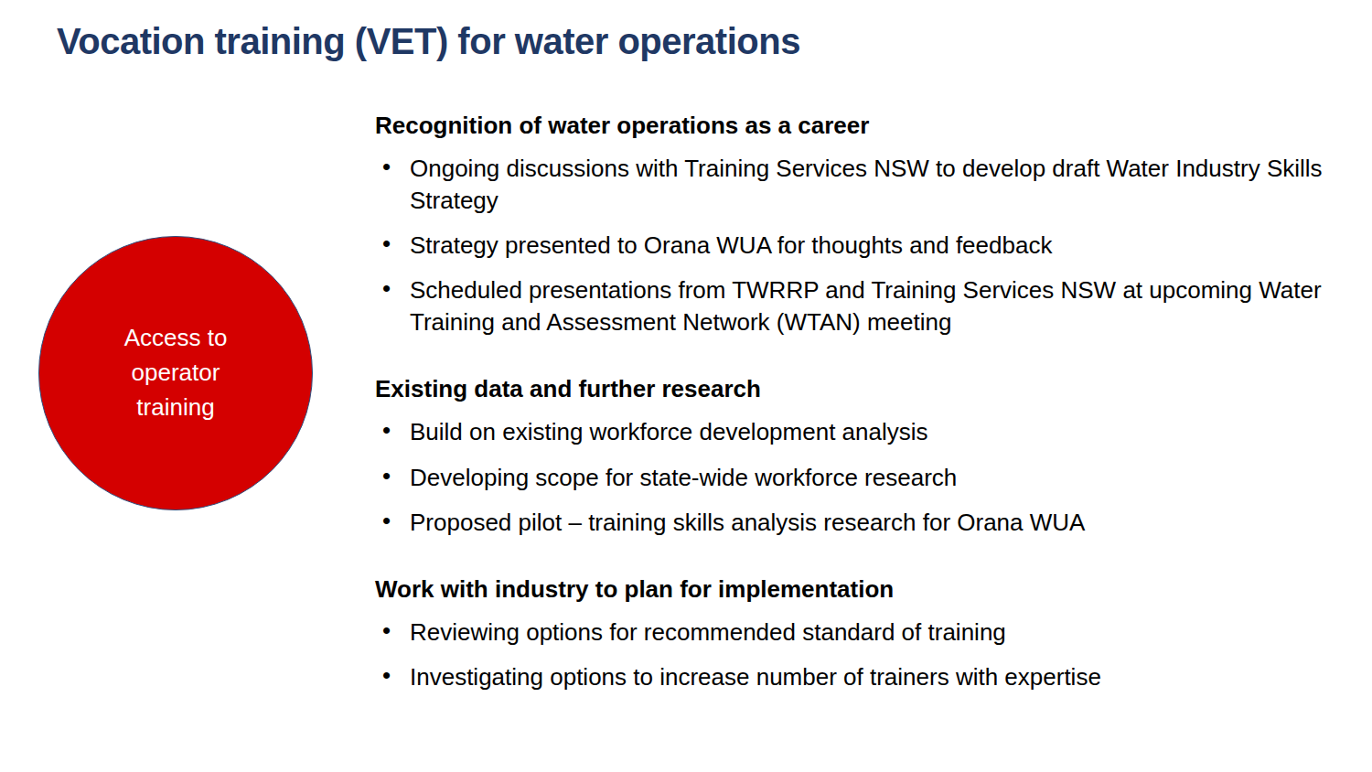Vocation training (VET) for water operations
Access to
operator
training
Recognition of water operations as a career
Ongoing discussions with Training Services NSW to develop draft Water Industry Skills Strategy
Strategy presented to Orana WUA for thoughts and feedback
Scheduled presentations from TWRRP and Training Services NSW at upcoming Water Training and Assessment Network (WTAN) meeting
Existing data and further research
Build on existing workforce development analysis
Developing scope for state-wide workforce research
Proposed pilot – training skills analysis research for Orana WUA
Work with industry to plan for implementation
Reviewing options for recommended standard of training
Investigating options to increase number of trainers with expertise